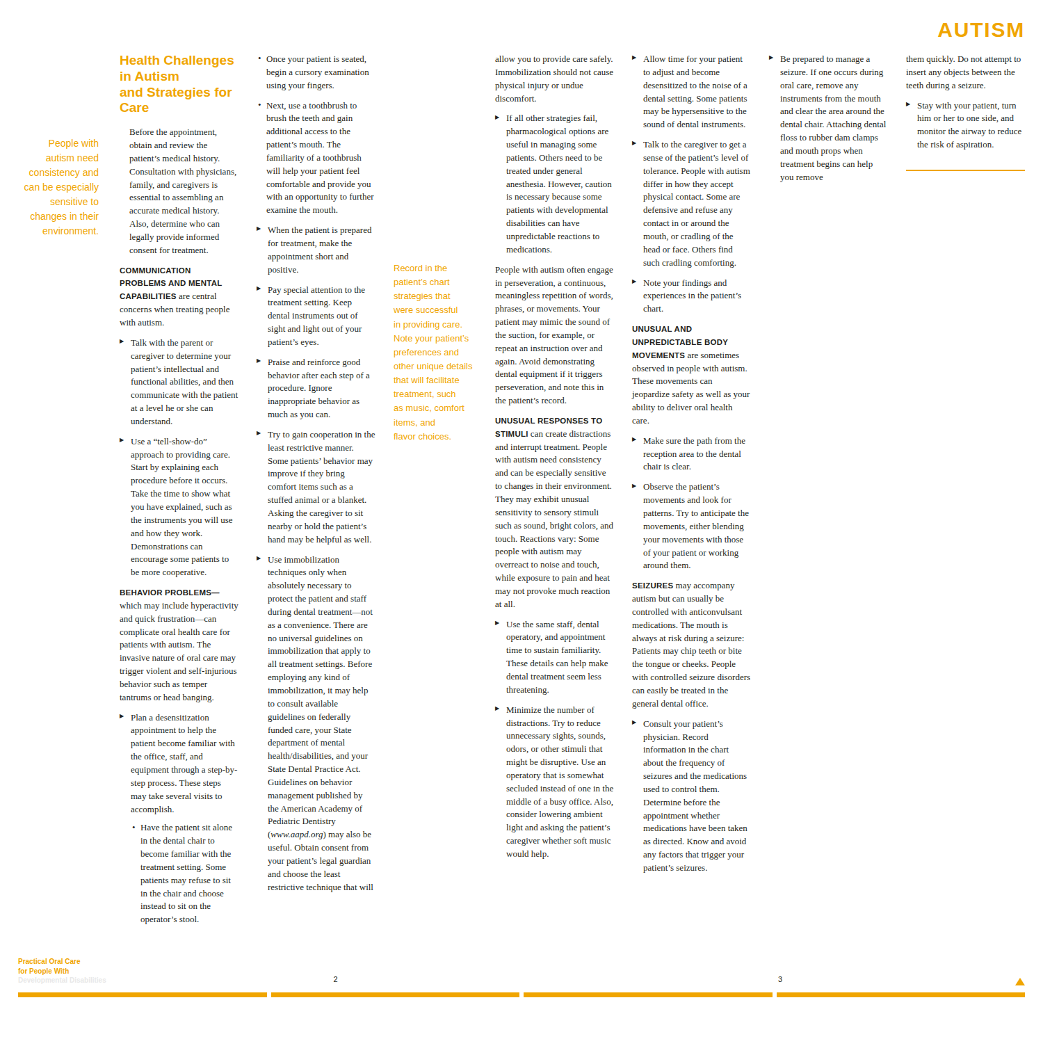AUTISM
People with
autism need
consistency and
can be especially
sensitive to
changes in their
environment.
Health Challenges in Autism
and Strategies for Care
Before the appointment, obtain and review the patient’s medical history. Consultation with physicians, family, and caregivers is essential to assembling an accurate medical history. Also, determine who can legally provide informed consent for treatment.
Communication problems and mental capabilities are central concerns when treating people with autism.
Talk with the parent or caregiver to determine your patient’s intellectual and functional abilities, and then communicate with the patient at a level he or she can understand.
Use a “tell-show-do” approach to providing care. Start by explaining each procedure before it occurs. Take the time to show what you have explained, such as the instruments you will use and how they work. Demonstrations can encourage some patients to be more cooperative.
Behavior problems—which may include hyperactivity and quick frustration—can complicate oral health care for patients with autism. The invasive nature of oral care may trigger violent and self-injurious behavior such as temper tantrums or head banging.
Plan a desensitization appointment to help the patient become familiar with the office, staff, and equipment through a step-by-step process. These steps may take several visits to accomplish.
Have the patient sit alone in the dental chair to become familiar with the treatment setting. Some patients may refuse to sit in the chair and choose instead to sit on the operator’s stool.
Once your patient is seated, begin a cursory examination using your fingers.
Next, use a toothbrush to brush the teeth and gain additional access to the patient’s mouth. The familiarity of a toothbrush will help your patient feel comfortable and provide you with an opportunity to further examine the mouth.
When the patient is prepared for treatment, make the appointment short and positive.
Pay special attention to the treatment setting. Keep dental instruments out of sight and light out of your patient’s eyes.
Praise and reinforce good behavior after each step of a procedure. Ignore inappropriate behavior as much as you can.
Try to gain cooperation in the least restrictive manner. Some patients’ behavior may improve if they bring comfort items such as a stuffed animal or a blanket. Asking the caregiver to sit nearby or hold the patient’s hand may be helpful as well.
Use immobilization techniques only when absolutely necessary to protect the patient and staff during dental treatment—not as a convenience. There are no universal guidelines on immobilization that apply to all treatment settings. Before employing any kind of immobilization, it may help to consult available guidelines on federally funded care, your State department of mental health/disabilities, and your State Dental Practice Act. Guidelines on behavior management published by the American Academy of Pediatric Dentistry (www.aapd.org) may also be useful. Obtain consent from your patient’s legal guardian and choose the least restrictive technique that will
Record in the
patient’s chart
strategies that
were successful
in providing care.
Note your patient’s
preferences and
other unique details
that will facilitate
treatment, such
as music, comfort
items, and
flavor choices.
allow you to provide care safely. Immobilization should not cause physical injury or undue discomfort.
If all other strategies fail, pharmacological options are useful in managing some patients. Others need to be treated under general anesthesia. However, caution is necessary because some patients with developmental disabilities can have unpredictable reactions to medications.
People with autism often engage in perseveration, a continuous, meaningless repetition of words, phrases, or movements. Your patient may mimic the sound of the suction, for example, or repeat an instruction over and again. Avoid demonstrating dental equipment if it triggers perseveration, and note this in the patient’s record.
Unusual responses to stimuli can create distractions and interrupt treatment. People with autism need consistency and can be especially sensitive to changes in their environment. They may exhibit unusual sensitivity to sensory stimuli such as sound, bright colors, and touch. Reactions vary: Some people with autism may overreact to noise and touch, while exposure to pain and heat may not provoke much reaction at all.
Use the same staff, dental operatory, and appointment time to sustain familiarity. These details can help make dental treatment seem less threatening.
Minimize the number of distractions. Try to reduce unnecessary sights, sounds, odors, or other stimuli that might be disruptive. Use an operatory that is somewhat secluded instead of one in the middle of a busy office. Also, consider lowering ambient light and asking the patient’s caregiver whether soft music would help.
Allow time for your patient to adjust and become desensitized to the noise of a dental setting. Some patients may be hypersensitive to the sound of dental instruments.
Talk to the caregiver to get a sense of the patient’s level of tolerance. People with autism differ in how they accept physical contact. Some are defensive and refuse any contact in or around the mouth, or cradling of the head or face. Others find such cradling comforting.
Note your findings and experiences in the patient’s chart.
Unusual and unpredictable body movements are sometimes observed in people with autism. These movements can jeopardize safety as well as your ability to deliver oral health care.
Make sure the path from the reception area to the dental chair is clear.
Observe the patient’s movements and look for patterns. Try to anticipate the movements, either blending your movements with those of your patient or working around them.
Seizures may accompany autism but can usually be controlled with anticonvulsant medications. The mouth is always at risk during a seizure: Patients may chip teeth or bite the tongue or cheeks. People with controlled seizure disorders can easily be treated in the general dental office.
Consult your patient’s physician. Record information in the chart about the frequency of seizures and the medications used to control them. Determine before the appointment whether medications have been taken as directed. Know and avoid any factors that trigger your patient’s seizures.
Be prepared to manage a seizure. If one occurs during oral care, remove any instruments from the mouth and clear the area around the dental chair. Attaching dental floss to rubber dam clamps and mouth props when treatment begins can help you remove
them quickly. Do not attempt to insert any objects between the teeth during a seizure.
Stay with your patient, turn him or her to one side, and monitor the airway to reduce the risk of aspiration.
Practical Oral Care
for People With
Developmental Disabilities
2
3